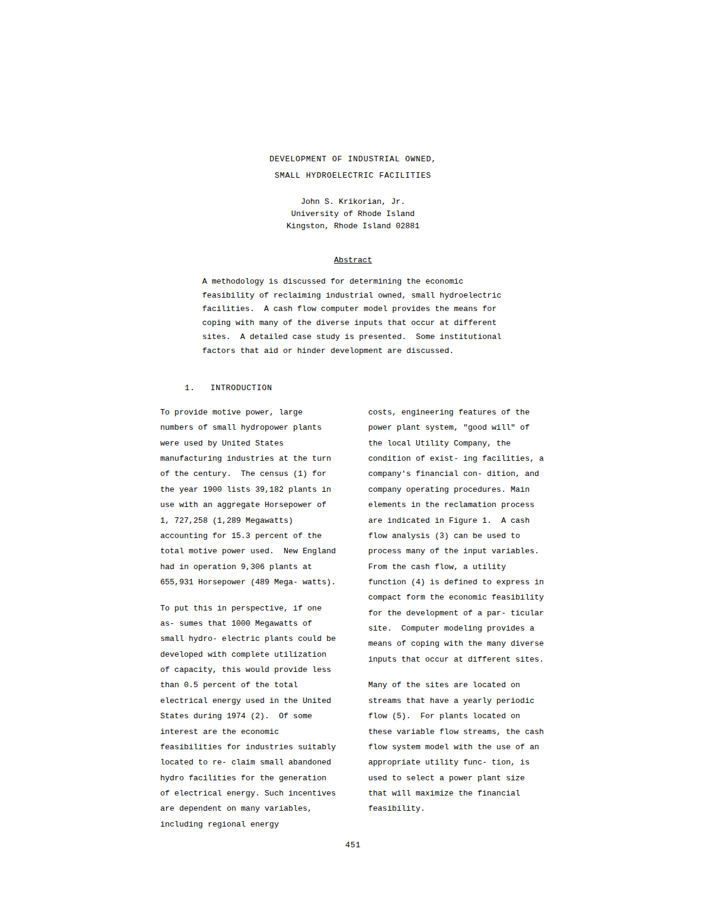DEVELOPMENT OF INDUSTRIAL OWNED,
SMALL HYDROELECTRIC FACILITIES
John S. Krikorian, Jr.
University of Rhode Island
Kingston, Rhode Island 02881
Abstract
A methodology is discussed for determining the economic feasibility of reclaiming industrial owned, small hydroelectric facilities. A cash flow computer model provides the means for coping with many of the diverse inputs that occur at different sites. A detailed case study is presented. Some institutional factors that aid or hinder development are discussed.
1. INTRODUCTION
To provide motive power, large numbers of small hydropower plants were used by United States manufacturing industries at the turn of the century. The census (1) for the year 1900 lists 39,182 plants in use with an aggregate Horsepower of 1, 727,258 (1,289 Megawatts) accounting for 15.3 percent of the total motive power used. New England had in operation 9,306 plants at 655,931 Horsepower (489 Mega- watts).
To put this in perspective, if one as- sumes that 1000 Megawatts of small hydro- electric plants could be developed with complete utilization of capacity, this would provide less than 0.5 percent of the total electrical energy used in the United States during 1974 (2). Of some interest are the economic feasibilities for industries suitably located to re- claim small abandoned hydro facilities for the generation of electrical energy. Such incentives are dependent on many variables, including regional energy
costs, engineering features of the power plant system, "good will" of the local Utility Company, the condition of exist- ing facilities, a company's financial con- dition, and company operating procedures. Main elements in the reclamation process are indicated in Figure 1. A cash flow analysis (3) can be used to process many of the input variables. From the cash flow, a utility function (4) is defined to express in compact form the economic feasibility for the development of a par- ticular site. Computer modeling provides a means of coping with the many diverse inputs that occur at different sites.
Many of the sites are located on streams that have a yearly periodic flow (5). For plants located on these variable flow streams, the cash flow system model with the use of an appropriate utility func- tion, is used to select a power plant size that will maximize the financial feasibility.
451